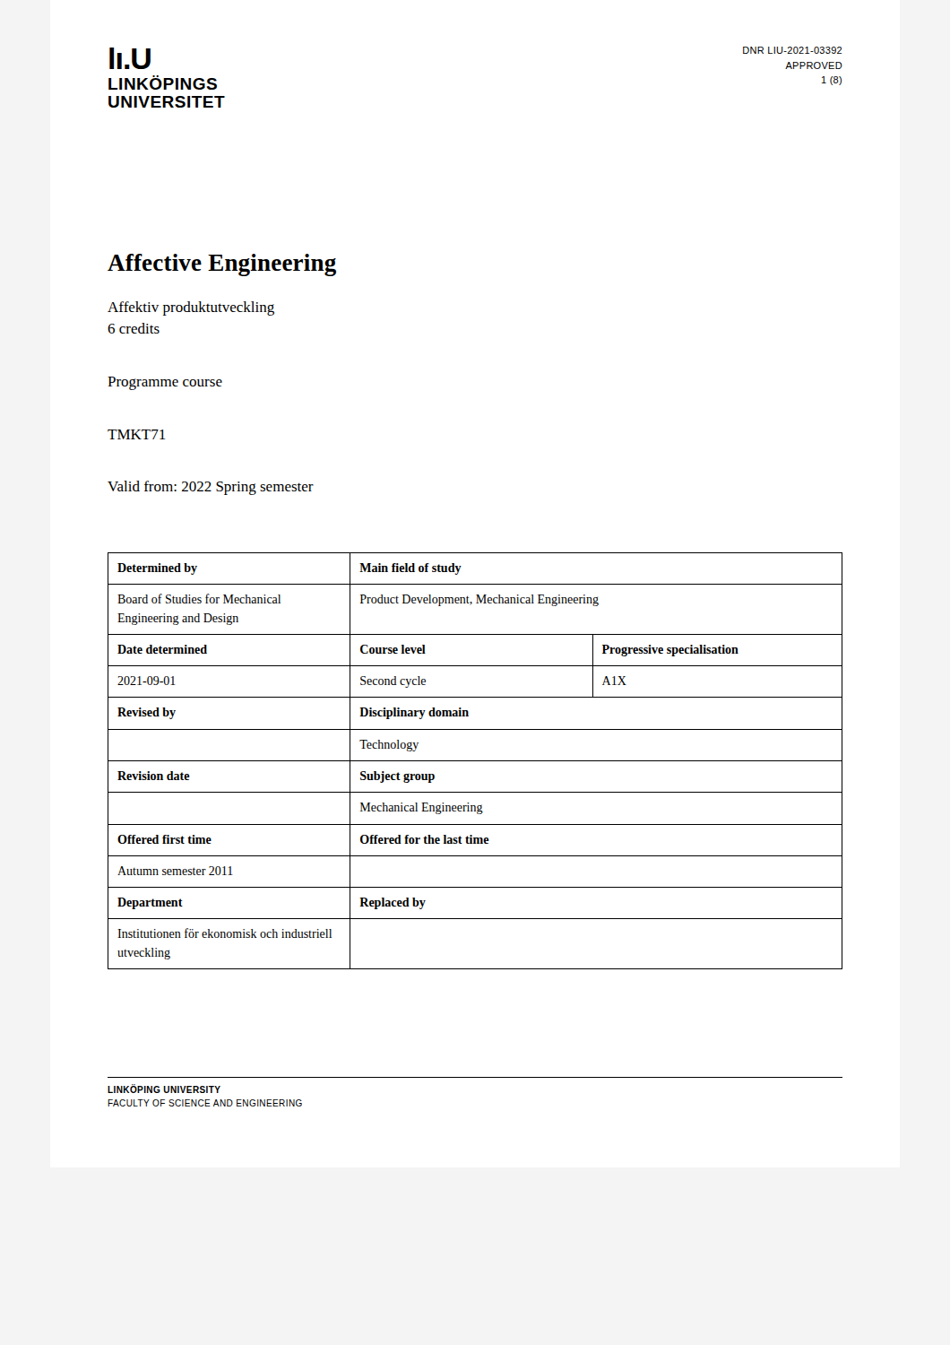lı.U LINKÖPINGS
UNIVERSITET
DNR LIU-2021-03392
APPROVED
1 (8)
Affective Engineering
Affektiv produktutveckling
6 credits
Programme course
TMKT71
Valid from: 2022 Spring semester
| Determined by | Main field of study |
| --- | --- |
| Board of Studies for Mechanical Engineering and Design | Product Development, Mechanical Engineering |
| Date determined | Course level | Progressive specialisation |
| 2021-09-01 | Second cycle | A1X |
| Revised by | Disciplinary domain |
| | Technology |
| Revision date | Subject group |
| | Mechanical Engineering |
| Offered first time | Offered for the last time |
| Autumn semester 2011 | |
| Department | Replaced by |
| Institutionen för ekonomisk och industriell utveckling | |
LINKÖPING UNIVERSITY
FACULTY OF SCIENCE AND ENGINEERING